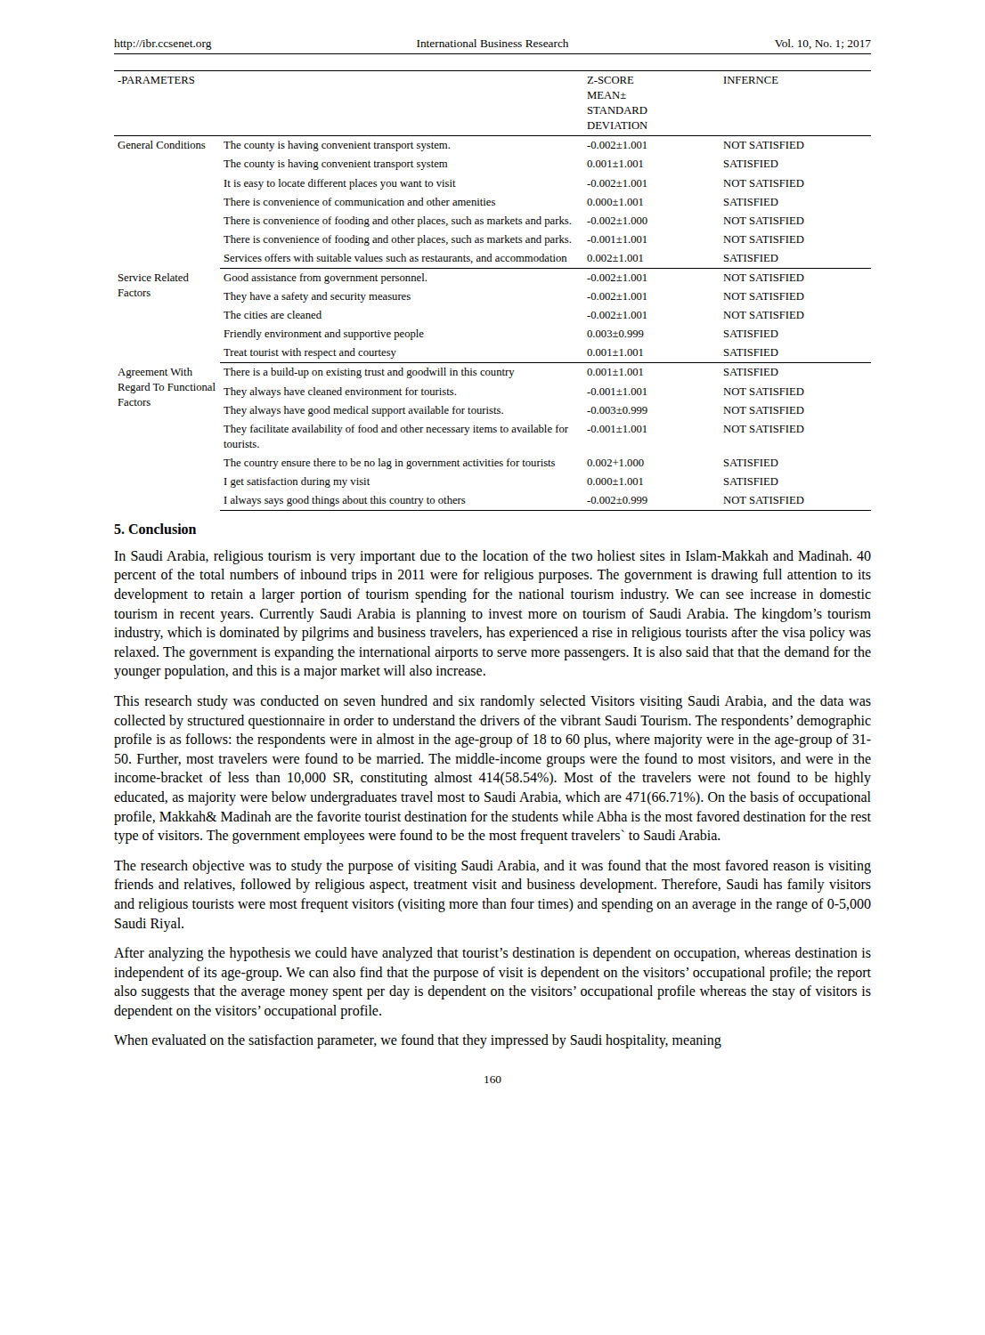http://ibr.ccsenet.org
International Business Research
Vol. 10, No. 1; 2017
| -PARAMETERS | | Z-SCORE MEAN± STANDARD DEVIATION | INFERNCE |
| --- | --- | --- | --- |
| General Conditions | The county is having convenient transport system. | -0.002±1.001 | NOT SATISFIED |
| The county is having convenient transport system | 0.001±1.001 | SATISFIED |
| It is easy to locate different places you want to visit | -0.002±1.001 | NOT SATISFIED |
| There is convenience of communication and other amenities | 0.000±1.001 | SATISFIED |
| There is convenience of fooding and other places, such as markets and parks. | -0.002±1.000 | NOT SATISFIED |
| There is convenience of fooding and other places, such as markets and parks. | -0.001±1.001 | NOT SATISFIED |
| Services offers with suitable values such as restaurants, and accommodation | 0.002±1.001 | SATISFIED |
| Service Related Factors | Good assistance from government personnel. | -0.002±1.001 | NOT SATISFIED |
| They have a safety and security measures | -0.002±1.001 | NOT SATISFIED |
| The cities are cleaned | -0.002±1.001 | NOT SATISFIED |
| Friendly environment and supportive people | 0.003±0.999 | SATISFIED |
| Treat tourist with respect and courtesy | 0.001±1.001 | SATISFIED |
| Agreement With Regard To Functional Factors | There is a build-up on existing trust and goodwill in this country | 0.001±1.001 | SATISFIED |
| They always have cleaned environment for tourists. | -0.001±1.001 | NOT SATISFIED |
| They always have good medical support available for tourists. | -0.003±0.999 | NOT SATISFIED |
| They facilitate availability of food and other necessary items to available for tourists. | -0.001±1.001 | NOT SATISFIED |
| The country ensure there to be no lag in government activities for tourists | 0.002+1.000 | SATISFIED |
| I get satisfaction during my visit | 0.000±1.001 | SATISFIED |
| I always says good things about this country to others | -0.002±0.999 | NOT SATISFIED |
5. Conclusion
In Saudi Arabia, religious tourism is very important due to the location of the two holiest sites in Islam-Makkah and Madinah. 40 percent of the total numbers of inbound trips in 2011 were for religious purposes. The government is drawing full attention to its development to retain a larger portion of tourism spending for the national tourism industry. We can see increase in domestic tourism in recent years. Currently Saudi Arabia is planning to invest more on tourism of Saudi Arabia. The kingdom’s tourism industry, which is dominated by pilgrims and business travelers, has experienced a rise in religious tourists after the visa policy was relaxed. The government is expanding the international airports to serve more passengers. It is also said that that the demand for the younger population, and this is a major market will also increase.
This research study was conducted on seven hundred and six randomly selected Visitors visiting Saudi Arabia, and the data was collected by structured questionnaire in order to understand the drivers of the vibrant Saudi Tourism. The respondents’ demographic profile is as follows: the respondents were in almost in the age-group of 18 to 60 plus, where majority were in the age-group of 31-50. Further, most travelers were found to be married. The middle-income groups were the found to most visitors, and were in the income-bracket of less than 10,000 SR, constituting almost 414(58.54%). Most of the travelers were not found to be highly educated, as majority were below undergraduates travel most to Saudi Arabia, which are 471(66.71%). On the basis of occupational profile, Makkah& Madinah are the favorite tourist destination for the students while Abha is the most favored destination for the rest type of visitors. The government employees were found to be the most frequent travelers` to Saudi Arabia.
The research objective was to study the purpose of visiting Saudi Arabia, and it was found that the most favored reason is visiting friends and relatives, followed by religious aspect, treatment visit and business development. Therefore, Saudi has family visitors and religious tourists were most frequent visitors (visiting more than four times) and spending on an average in the range of 0-5,000 Saudi Riyal.
After analyzing the hypothesis we could have analyzed that tourist’s destination is dependent on occupation, whereas destination is independent of its age-group. We can also find that the purpose of visit is dependent on the visitors’ occupational profile; the report also suggests that the average money spent per day is dependent on the visitors’ occupational profile whereas the stay of visitors is dependent on the visitors’ occupational profile.
When evaluated on the satisfaction parameter, we found that they impressed by Saudi hospitality, meaning
160